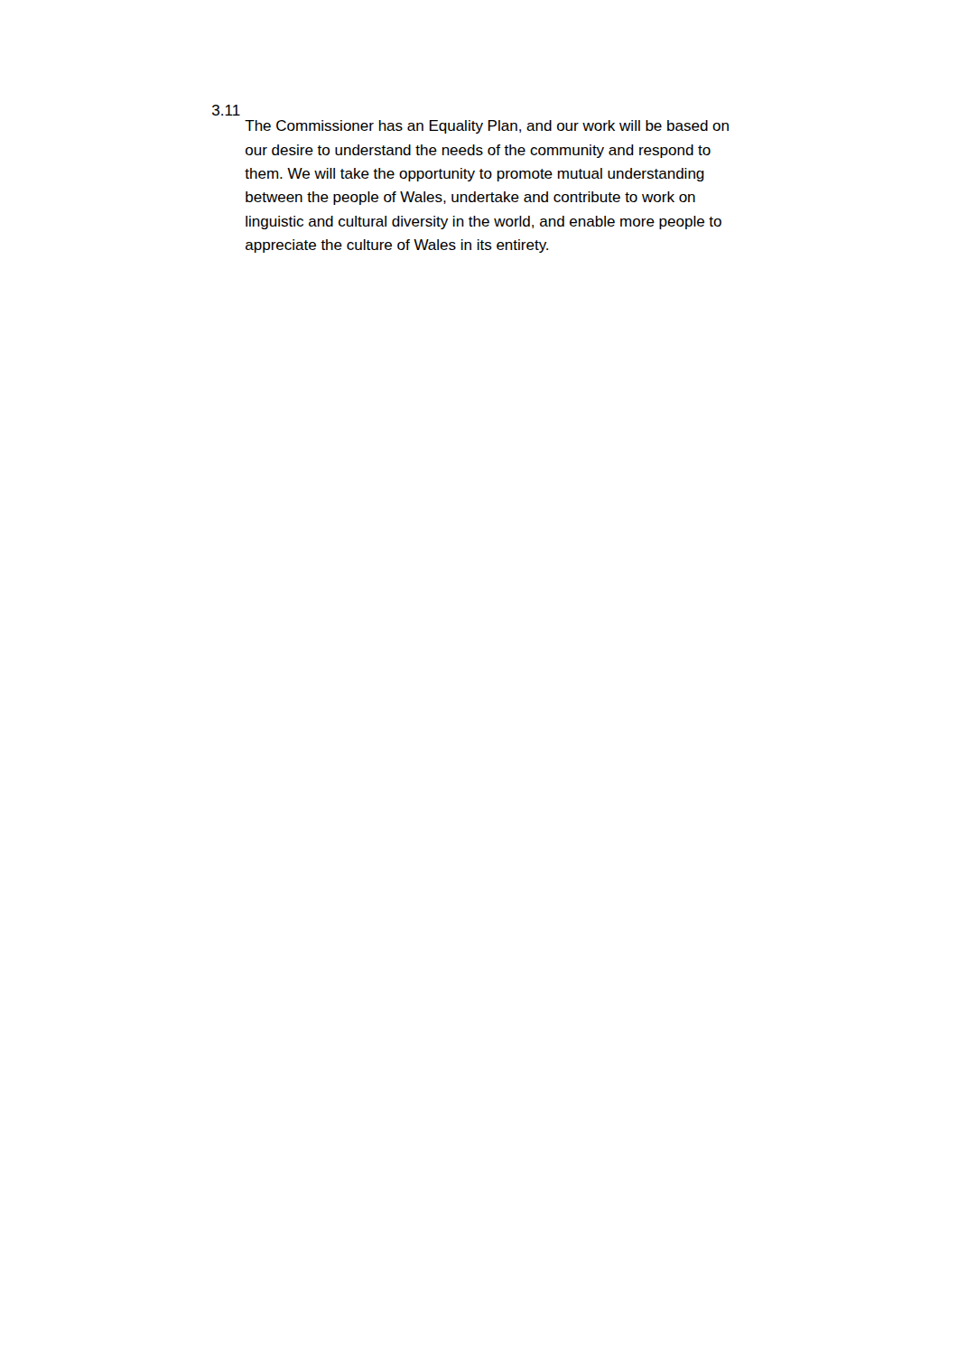3.11
The Commissioner has an Equality Plan, and our work will be based on our desire to understand the needs of the community and respond to them. We will take the opportunity to promote mutual understanding between the people of Wales, undertake and contribute to work on linguistic and cultural diversity in the world, and enable more people to appreciate the culture of Wales in its entirety.